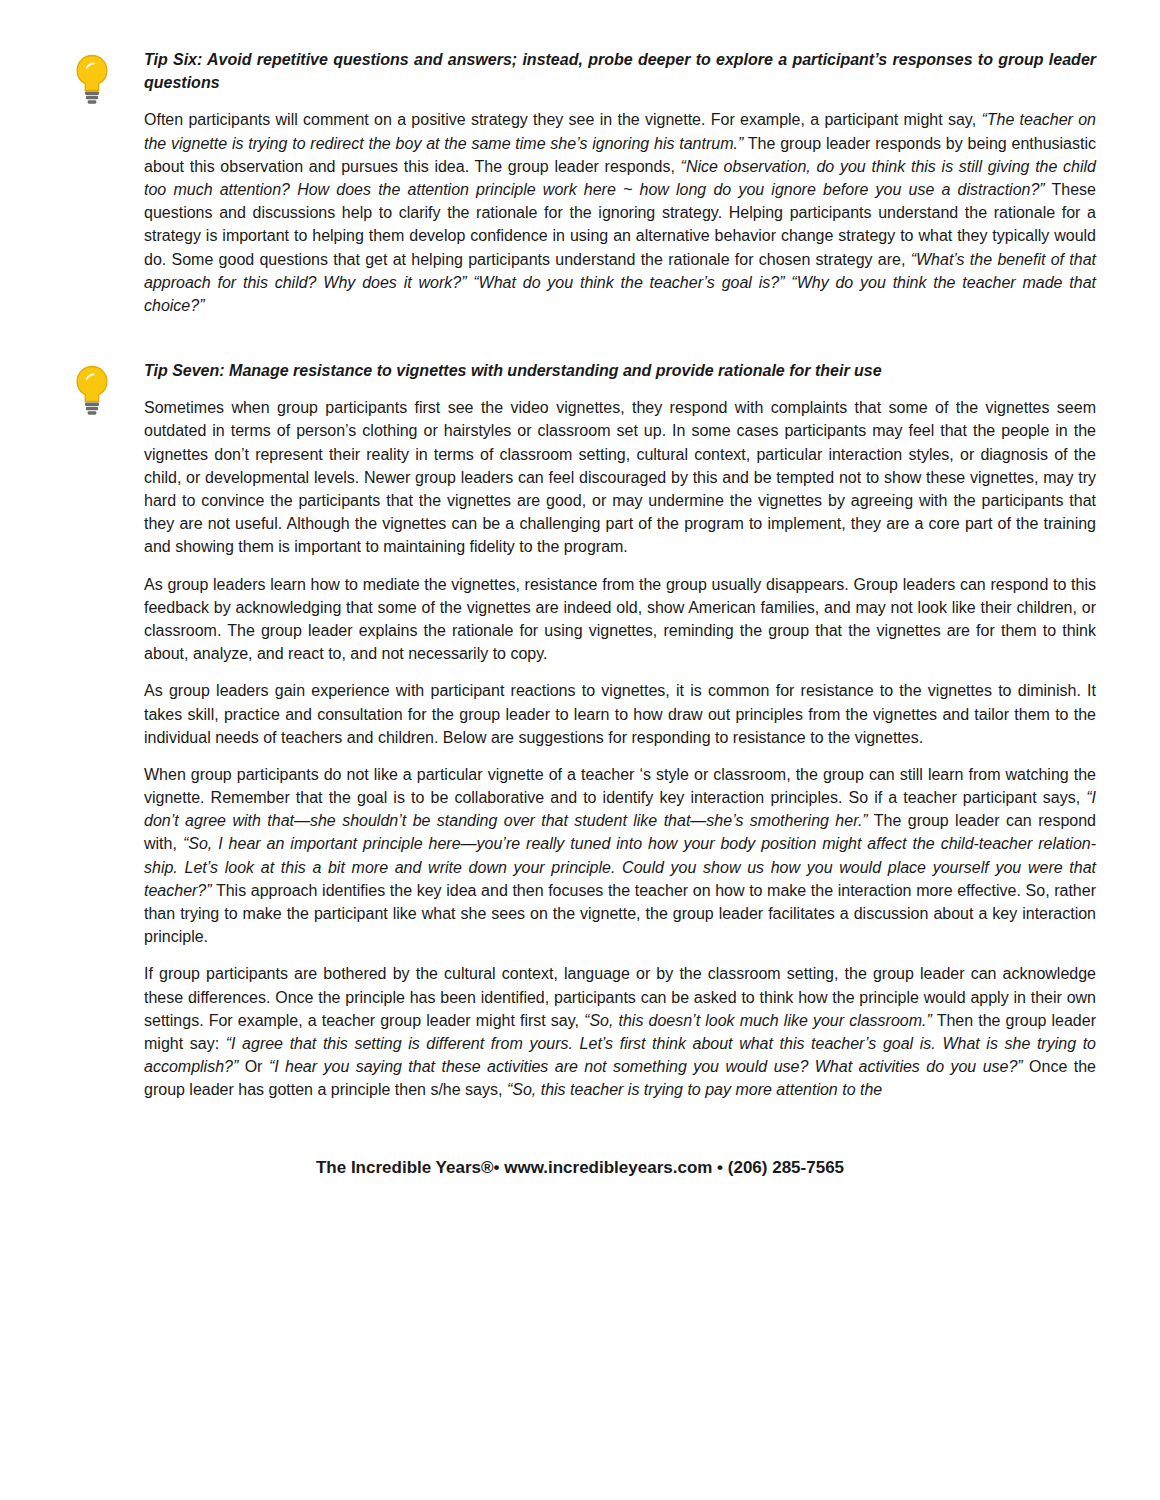Tip Six: Avoid repetitive questions and answers; instead, probe deeper to explore a participant’s responses to group leader questions
Often participants will comment on a positive strategy they see in the vignette. For example, a participant might say, “The teacher on the vignette is trying to redirect the boy at the same time she’s ignoring his tantrum.” The group leader responds by being enthusiastic about this observation and pursues this idea. The group leader responds, “Nice observation, do you think this is still giving the child too much attention? How does the attention principle work here ~ how long do you ignore before you use a distraction?” These questions and discussions help to clarify the rationale for the ignoring strategy. Helping participants understand the rationale for a strategy is important to helping them develop confidence in using an alternative behavior change strategy to what they typically would do. Some good questions that get at helping participants understand the rationale for chosen strategy are, “What’s the benefit of that approach for this child? Why does it work?” “What do you think the teacher’s goal is?” “Why do you think the teacher made that choice?”
Tip Seven: Manage resistance to vignettes with understanding and provide rationale for their use
Sometimes when group participants first see the video vignettes, they respond with complaints that some of the vignettes seem outdated in terms of person’s clothing or hairstyles or classroom set up. In some cases participants may feel that the people in the vignettes don’t represent their reality in terms of classroom setting, cultural context, particular interaction styles, or diagnosis of the child, or developmental levels. Newer group leaders can feel discouraged by this and be tempted not to show these vignettes, may try hard to convince the participants that the vignettes are good, or may undermine the vignettes by agreeing with the participants that they are not useful. Although the vignettes can be a challenging part of the program to implement, they are a core part of the training and showing them is important to maintaining fidelity to the program.
As group leaders learn how to mediate the vignettes, resistance from the group usually disappears. Group leaders can respond to this feedback by acknowledging that some of the vignettes are indeed old, show American families, and may not look like their children, or classroom. The group leader explains the rationale for using vignettes, reminding the group that the vignettes are for them to think about, analyze, and react to, and not necessarily to copy.
As group leaders gain experience with participant reactions to vignettes, it is common for resistance to the vignettes to diminish. It takes skill, practice and consultation for the group leader to learn to how draw out principles from the vignettes and tailor them to the individual needs of teachers and children. Below are suggestions for responding to resistance to the vignettes.
When group participants do not like a particular vignette of a teacher ‘s style or classroom, the group can still learn from watching the vignette. Remember that the goal is to be collaborative and to identify key interaction principles. So if a teacher participant says, “I don’t agree with that—she shouldn’t be standing over that student like that—she’s smothering her.” The group leader can respond with, “So, I hear an important principle here—you’re really tuned into how your body position might affect the child-teacher relation- ship. Let’s look at this a bit more and write down your principle. Could you show us how you would place yourself you were that teacher?” This approach identifies the key idea and then focuses the teacher on how to make the interaction more effective. So, rather than trying to make the participant like what she sees on the vignette, the group leader facilitates a discussion about a key interaction principle.
If group participants are bothered by the cultural context, language or by the classroom setting, the group leader can acknowledge these differences. Once the principle has been identified, participants can be asked to think how the principle would apply in their own settings. For example, a teacher group leader might first say, “So, this doesn’t look much like your classroom.” Then the group leader might say: “I agree that this setting is different from yours. Let’s first think about what this teacher’s goal is. What is she trying to accomplish?” Or “I hear you saying that these activities are not something you would use? What activities do you use?” Once the group leader has gotten a principle then s/he says, “So, this teacher is trying to pay more attention to the
The Incredible Years®• www.incredibleyears.com • (206) 285-7565